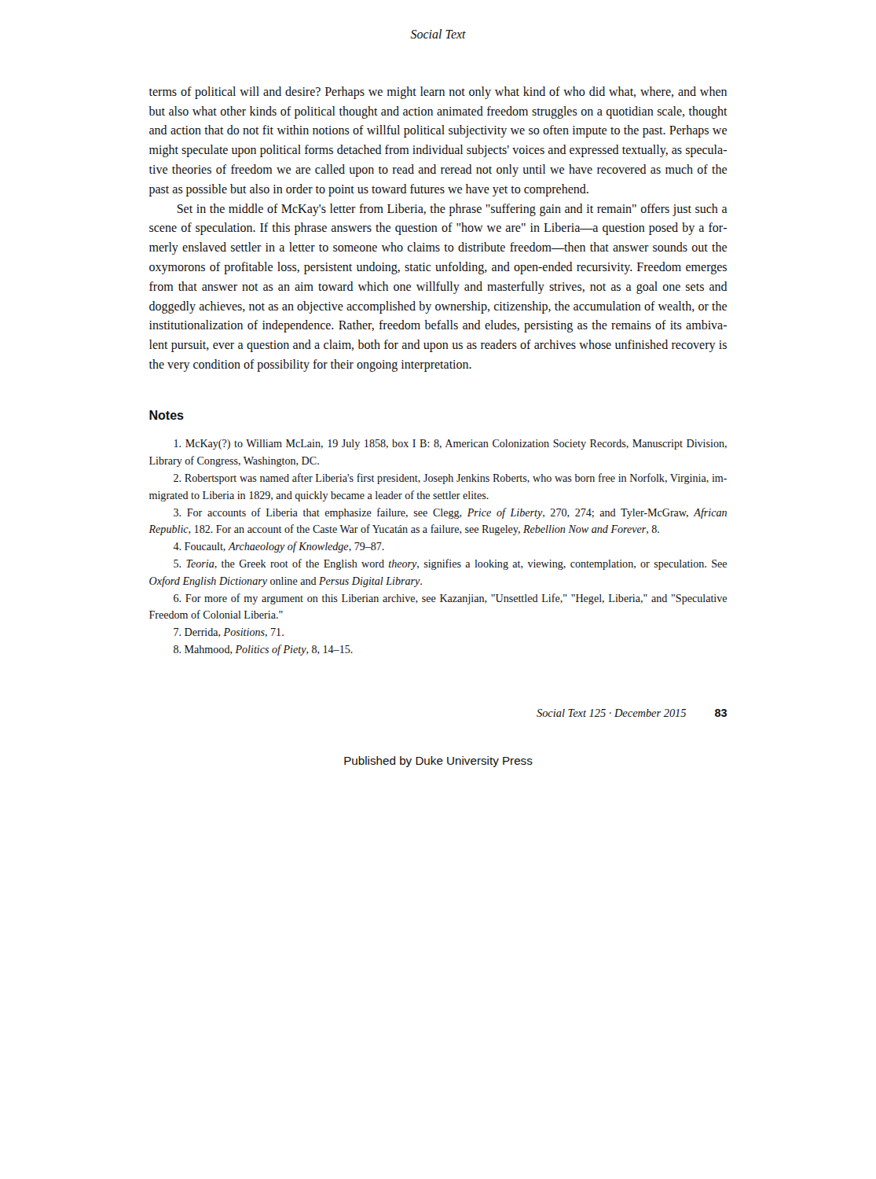Social Text
terms of political will and desire? Perhaps we might learn not only what kind of who did what, where, and when but also what other kinds of political thought and action animated freedom struggles on a quotidian scale, thought and action that do not fit within notions of willful political subjectivity we so often impute to the past. Perhaps we might speculate upon political forms detached from individual subjects' voices and expressed textually, as speculative theories of freedom we are called upon to read and reread not only until we have recovered as much of the past as possible but also in order to point us toward futures we have yet to comprehend.
Set in the middle of McKay's letter from Liberia, the phrase "suffering gain and it remain" offers just such a scene of speculation. If this phrase answers the question of "how we are" in Liberia—a question posed by a formerly enslaved settler in a letter to someone who claims to distribute freedom—then that answer sounds out the oxymorons of profitable loss, persistent undoing, static unfolding, and open-ended recursivity. Freedom emerges from that answer not as an aim toward which one willfully and masterfully strives, not as a goal one sets and doggedly achieves, not as an objective accomplished by ownership, citizenship, the accumulation of wealth, or the institutionalization of independence. Rather, freedom befalls and eludes, persisting as the remains of its ambivalent pursuit, ever a question and a claim, both for and upon us as readers of archives whose unfinished recovery is the very condition of possibility for their ongoing interpretation.
Notes
McKay(?) to William McLain, 19 July 1858, box I B: 8, American Colonization Society Records, Manuscript Division, Library of Congress, Washington, DC.
Robertsport was named after Liberia's first president, Joseph Jenkins Roberts, who was born free in Norfolk, Virginia, immigrated to Liberia in 1829, and quickly became a leader of the settler elites.
For accounts of Liberia that emphasize failure, see Clegg, Price of Liberty, 270, 274; and Tyler-McGraw, African Republic, 182. For an account of the Caste War of Yucatán as a failure, see Rugeley, Rebellion Now and Forever, 8.
Foucault, Archaeology of Knowledge, 79–87.
Teoria, the Greek root of the English word theory, signifies a looking at, viewing, contemplation, or speculation. See Oxford English Dictionary online and Persus Digital Library.
For more of my argument on this Liberian archive, see Kazanjian, "Unsettled Life," "Hegel, Liberia," and "Speculative Freedom of Colonial Liberia."
Derrida, Positions, 71.
Mahmood, Politics of Piety, 8, 14–15.
Social Text 125 · December 2015 83
Published by Duke University Press